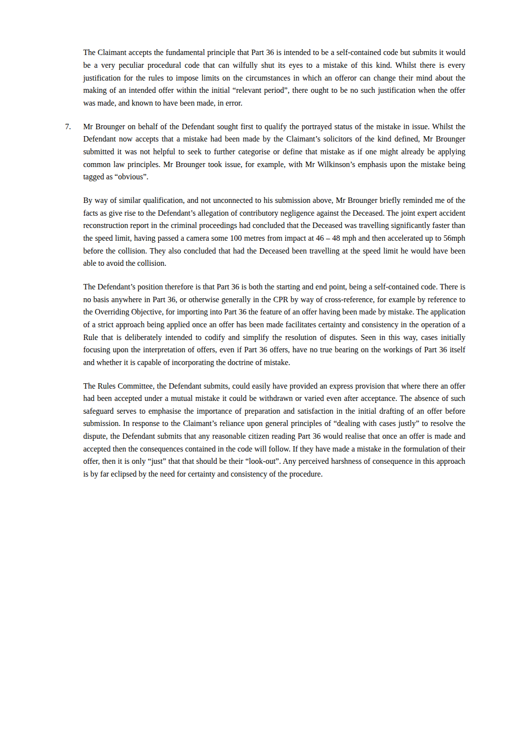The Claimant accepts the fundamental principle that Part 36 is intended to be a self-contained code but submits it would be a very peculiar procedural code that can wilfully shut its eyes to a mistake of this kind. Whilst there is every justification for the rules to impose limits on the circumstances in which an offeror can change their mind about the making of an intended offer within the initial “relevant period”, there ought to be no such justification when the offer was made, and known to have been made, in error.
Mr Brounger on behalf of the Defendant sought first to qualify the portrayed status of the mistake in issue. Whilst the Defendant now accepts that a mistake had been made by the Claimant’s solicitors of the kind defined, Mr Brounger submitted it was not helpful to seek to further categorise or define that mistake as if one might already be applying common law principles. Mr Brounger took issue, for example, with Mr Wilkinson’s emphasis upon the mistake being tagged as “obvious”.
By way of similar qualification, and not unconnected to his submission above, Mr Brounger briefly reminded me of the facts as give rise to the Defendant’s allegation of contributory negligence against the Deceased. The joint expert accident reconstruction report in the criminal proceedings had concluded that the Deceased was travelling significantly faster than the speed limit, having passed a camera some 100 metres from impact at 46 – 48 mph and then accelerated up to 56mph before the collision. They also concluded that had the Deceased been travelling at the speed limit he would have been able to avoid the collision.
The Defendant’s position therefore is that Part 36 is both the starting and end point, being a self-contained code. There is no basis anywhere in Part 36, or otherwise generally in the CPR by way of cross-reference, for example by reference to the Overriding Objective, for importing into Part 36 the feature of an offer having been made by mistake. The application of a strict approach being applied once an offer has been made facilitates certainty and consistency in the operation of a Rule that is deliberately intended to codify and simplify the resolution of disputes. Seen in this way, cases initially focusing upon the interpretation of offers, even if Part 36 offers, have no true bearing on the workings of Part 36 itself and whether it is capable of incorporating the doctrine of mistake.
The Rules Committee, the Defendant submits, could easily have provided an express provision that where there an offer had been accepted under a mutual mistake it could be withdrawn or varied even after acceptance. The absence of such safeguard serves to emphasise the importance of preparation and satisfaction in the initial drafting of an offer before submission. In response to the Claimant’s reliance upon general principles of “dealing with cases justly” to resolve the dispute, the Defendant submits that any reasonable citizen reading Part 36 would realise that once an offer is made and accepted then the consequences contained in the code will follow. If they have made a mistake in the formulation of their offer, then it is only “just” that that should be their “look-out”. Any perceived harshness of consequence in this approach is by far eclipsed by the need for certainty and consistency of the procedure.